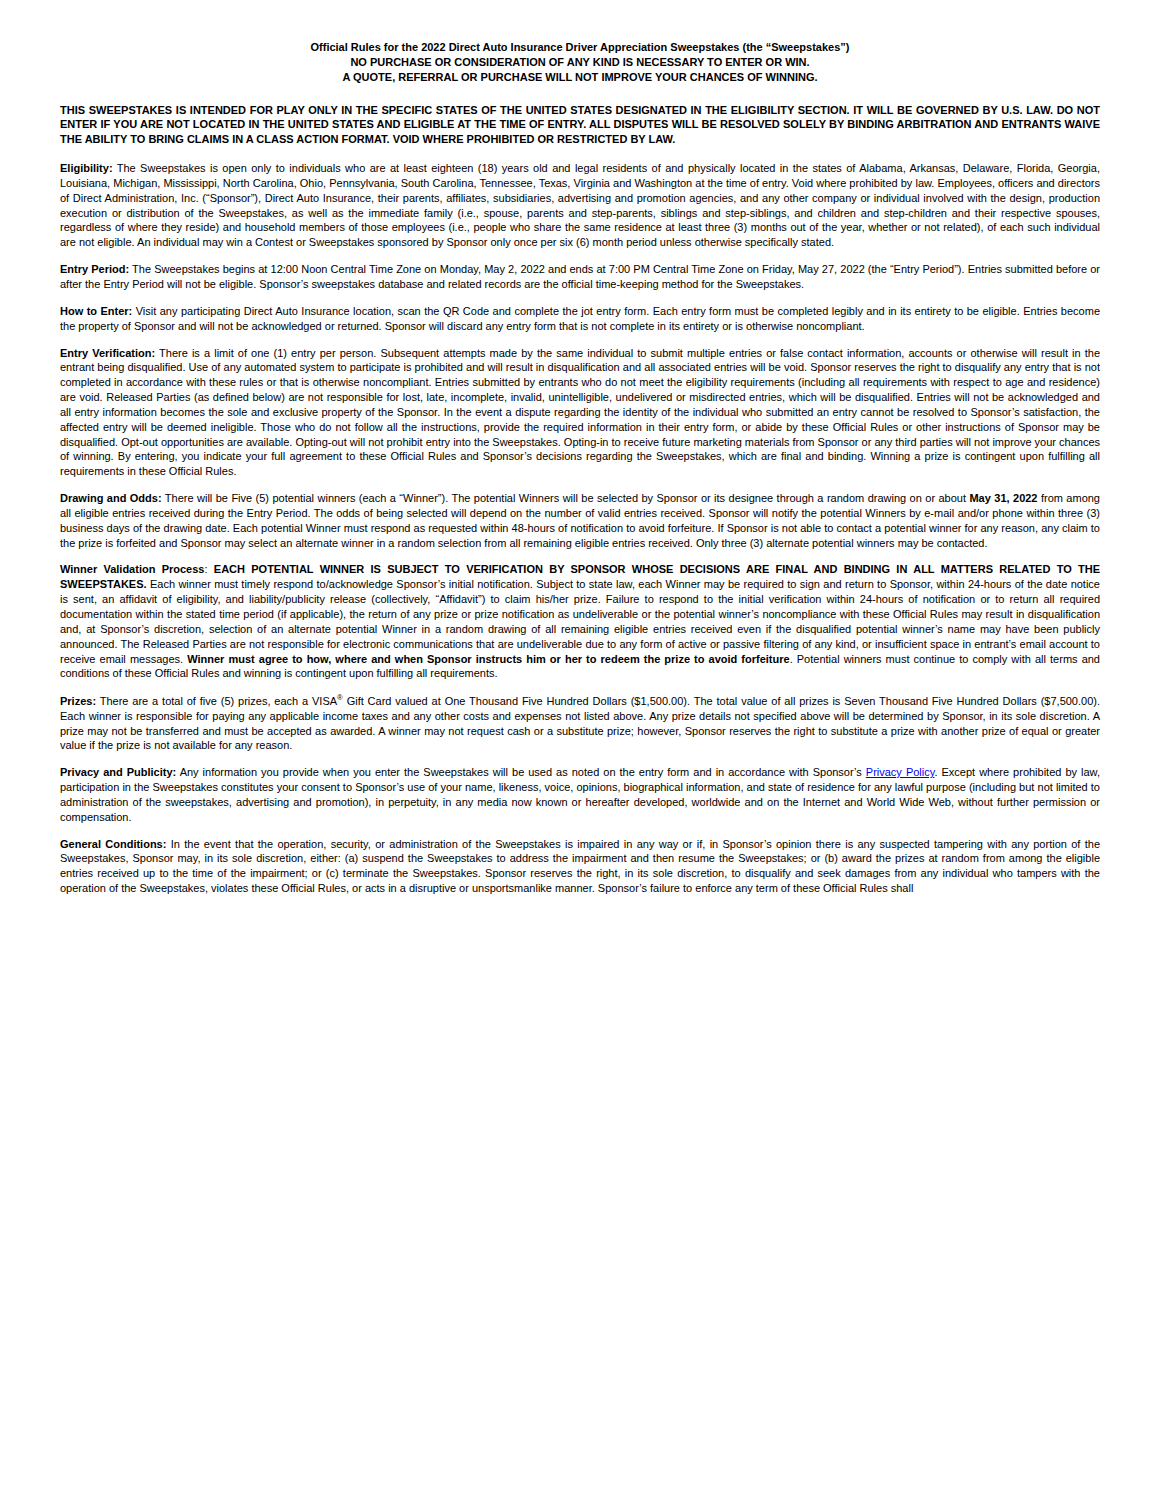Official Rules for the 2022 Direct Auto Insurance Driver Appreciation Sweepstakes (the “Sweepstakes”)
NO PURCHASE OR CONSIDERATION OF ANY KIND IS NECESSARY TO ENTER OR WIN.
A QUOTE, REFERRAL OR PURCHASE WILL NOT IMPROVE YOUR CHANCES OF WINNING.
THIS SWEEPSTAKES IS INTENDED FOR PLAY ONLY IN THE SPECIFIC STATES OF THE UNITED STATES DESIGNATED IN THE ELIGIBILITY SECTION. IT WILL BE GOVERNED BY U.S. LAW. DO NOT ENTER IF YOU ARE NOT LOCATED IN THE UNITED STATES AND ELIGIBLE AT THE TIME OF ENTRY. ALL DISPUTES WILL BE RESOLVED SOLELY BY BINDING ARBITRATION AND ENTRANTS WAIVE THE ABILITY TO BRING CLAIMS IN A CLASS ACTION FORMAT. VOID WHERE PROHIBITED OR RESTRICTED BY LAW.
Eligibility: The Sweepstakes is open only to individuals who are at least eighteen (18) years old and legal residents of and physically located in the states of Alabama, Arkansas, Delaware, Florida, Georgia, Louisiana, Michigan, Mississippi, North Carolina, Ohio, Pennsylvania, South Carolina, Tennessee, Texas, Virginia and Washington at the time of entry. Void where prohibited by law. Employees, officers and directors of Direct Administration, Inc. (“Sponsor”), Direct Auto Insurance, their parents, affiliates, subsidiaries, advertising and promotion agencies, and any other company or individual involved with the design, production execution or distribution of the Sweepstakes, as well as the immediate family (i.e., spouse, parents and step-parents, siblings and step-siblings, and children and step-children and their respective spouses, regardless of where they reside) and household members of those employees (i.e., people who share the same residence at least three (3) months out of the year, whether or not related), of each such individual are not eligible. An individual may win a Contest or Sweepstakes sponsored by Sponsor only once per six (6) month period unless otherwise specifically stated.
Entry Period: The Sweepstakes begins at 12:00 Noon Central Time Zone on Monday, May 2, 2022 and ends at 7:00 PM Central Time Zone on Friday, May 27, 2022 (the “Entry Period”). Entries submitted before or after the Entry Period will not be eligible. Sponsor’s sweepstakes database and related records are the official time-keeping method for the Sweepstakes.
How to Enter: Visit any participating Direct Auto Insurance location, scan the QR Code and complete the jot entry form. Each entry form must be completed legibly and in its entirety to be eligible. Entries become the property of Sponsor and will not be acknowledged or returned. Sponsor will discard any entry form that is not complete in its entirety or is otherwise noncompliant.
Entry Verification: There is a limit of one (1) entry per person. Subsequent attempts made by the same individual to submit multiple entries or false contact information, accounts or otherwise will result in the entrant being disqualified. Use of any automated system to participate is prohibited and will result in disqualification and all associated entries will be void. Sponsor reserves the right to disqualify any entry that is not completed in accordance with these rules or that is otherwise noncompliant. Entries submitted by entrants who do not meet the eligibility requirements (including all requirements with respect to age and residence) are void. Released Parties (as defined below) are not responsible for lost, late, incomplete, invalid, unintelligible, undelivered or misdirected entries, which will be disqualified. Entries will not be acknowledged and all entry information becomes the sole and exclusive property of the Sponsor. In the event a dispute regarding the identity of the individual who submitted an entry cannot be resolved to Sponsor’s satisfaction, the affected entry will be deemed ineligible. Those who do not follow all the instructions, provide the required information in their entry form, or abide by these Official Rules or other instructions of Sponsor may be disqualified. Opt-out opportunities are available. Opting-out will not prohibit entry into the Sweepstakes. Opting-in to receive future marketing materials from Sponsor or any third parties will not improve your chances of winning. By entering, you indicate your full agreement to these Official Rules and Sponsor’s decisions regarding the Sweepstakes, which are final and binding. Winning a prize is contingent upon fulfilling all requirements in these Official Rules.
Drawing and Odds: There will be Five (5) potential winners (each a “Winner”). The potential Winners will be selected by Sponsor or its designee through a random drawing on or about May 31, 2022 from among all eligible entries received during the Entry Period. The odds of being selected will depend on the number of valid entries received. Sponsor will notify the potential Winners by e-mail and/or phone within three (3) business days of the drawing date. Each potential Winner must respond as requested within 48-hours of notification to avoid forfeiture. If Sponsor is not able to contact a potential winner for any reason, any claim to the prize is forfeited and Sponsor may select an alternate winner in a random selection from all remaining eligible entries received. Only three (3) alternate potential winners may be contacted.
Winner Validation Process: EACH POTENTIAL WINNER IS SUBJECT TO VERIFICATION BY SPONSOR WHOSE DECISIONS ARE FINAL AND BINDING IN ALL MATTERS RELATED TO THE SWEEPSTAKES. Each winner must timely respond to/acknowledge Sponsor’s initial notification. Subject to state law, each Winner may be required to sign and return to Sponsor, within 24-hours of the date notice is sent, an affidavit of eligibility, and liability/publicity release (collectively, “Affidavit”) to claim his/her prize. Failure to respond to the initial verification within 24-hours of notification or to return all required documentation within the stated time period (if applicable), the return of any prize or prize notification as undeliverable or the potential winner’s noncompliance with these Official Rules may result in disqualification and, at Sponsor’s discretion, selection of an alternate potential Winner in a random drawing of all remaining eligible entries received even if the disqualified potential winner’s name may have been publicly announced. The Released Parties are not responsible for electronic communications that are undeliverable due to any form of active or passive filtering of any kind, or insufficient space in entrant’s email account to receive email messages. Winner must agree to how, where and when Sponsor instructs him or her to redeem the prize to avoid forfeiture. Potential winners must continue to comply with all terms and conditions of these Official Rules and winning is contingent upon fulfilling all requirements.
Prizes: There are a total of five (5) prizes, each a VISA® Gift Card valued at One Thousand Five Hundred Dollars ($1,500.00). The total value of all prizes is Seven Thousand Five Hundred Dollars ($7,500.00). Each winner is responsible for paying any applicable income taxes and any other costs and expenses not listed above. Any prize details not specified above will be determined by Sponsor, in its sole discretion. A prize may not be transferred and must be accepted as awarded. A winner may not request cash or a substitute prize; however, Sponsor reserves the right to substitute a prize with another prize of equal or greater value if the prize is not available for any reason.
Privacy and Publicity: Any information you provide when you enter the Sweepstakes will be used as noted on the entry form and in accordance with Sponsor’s Privacy Policy. Except where prohibited by law, participation in the Sweepstakes constitutes your consent to Sponsor’s use of your name, likeness, voice, opinions, biographical information, and state of residence for any lawful purpose (including but not limited to administration of the sweepstakes, advertising and promotion), in perpetuity, in any media now known or hereafter developed, worldwide and on the Internet and World Wide Web, without further permission or compensation.
General Conditions: In the event that the operation, security, or administration of the Sweepstakes is impaired in any way or if, in Sponsor’s opinion there is any suspected tampering with any portion of the Sweepstakes, Sponsor may, in its sole discretion, either: (a) suspend the Sweepstakes to address the impairment and then resume the Sweepstakes; or (b) award the prizes at random from among the eligible entries received up to the time of the impairment; or (c) terminate the Sweepstakes. Sponsor reserves the right, in its sole discretion, to disqualify and seek damages from any individual who tampers with the operation of the Sweepstakes, violates these Official Rules, or acts in a disruptive or unsportsmanlike manner. Sponsor’s failure to enforce any term of these Official Rules shall